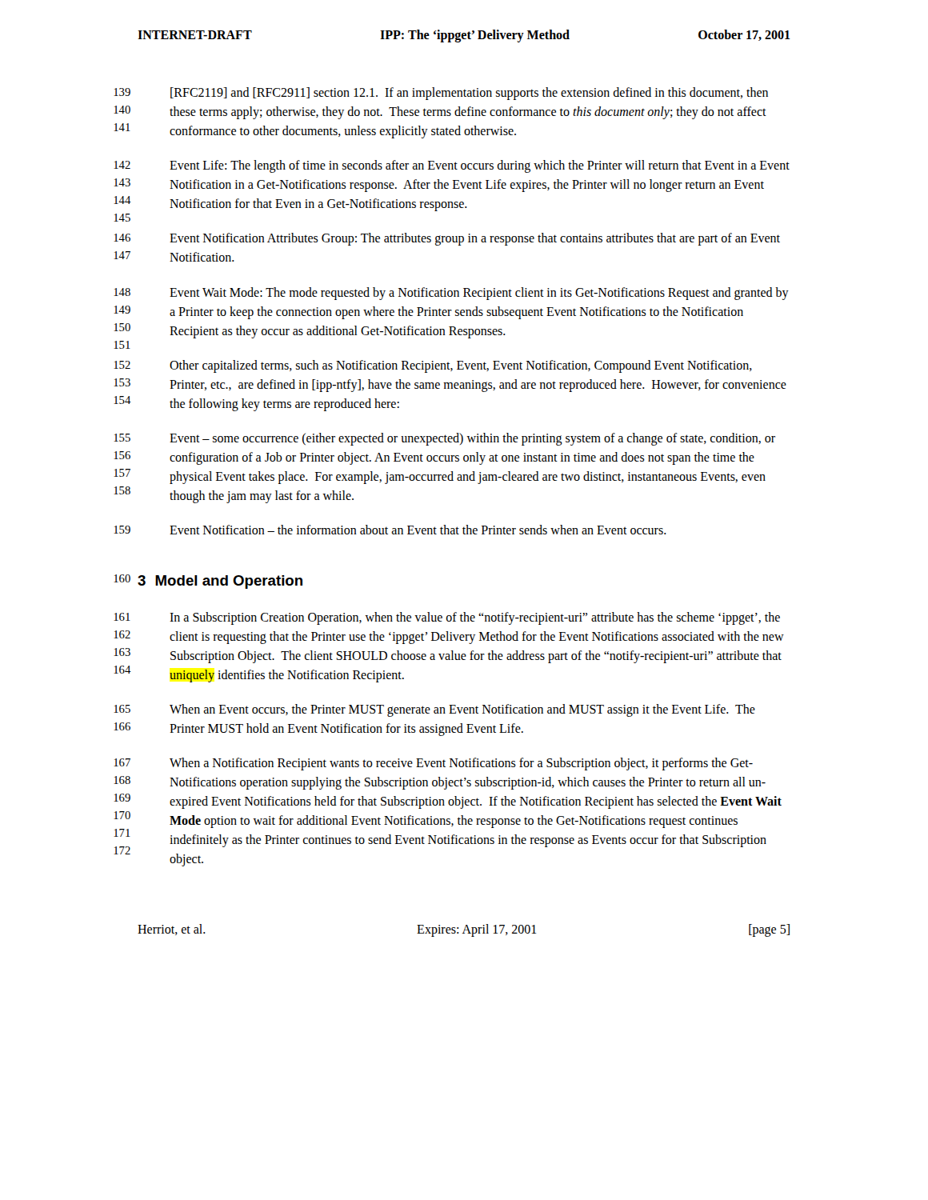INTERNET-DRAFT
IPP: The ‘ippget’ Delivery Method
October 17, 2001
139140141
[RFC2119] and [RFC2911] section 12.1. If an implementation supports the extension defined in this document, then these terms apply; otherwise, they do not. These terms define conformance to this document only; they do not affect conformance to other documents, unless explicitly stated otherwise.
142143144145
Event Life: The length of time in seconds after an Event occurs during which the Printer will return that Event in a Event Notification in a Get-Notifications response. After the Event Life expires, the Printer will no longer return an Event Notification for that Even in a Get-Notifications response.
146147
Event Notification Attributes Group: The attributes group in a response that contains attributes that are part of an Event Notification.
148149150151
Event Wait Mode: The mode requested by a Notification Recipient client in its Get-Notifications Request and granted by a Printer to keep the connection open where the Printer sends subsequent Event Notifications to the Notification Recipient as they occur as additional Get-Notification Responses.
152153154
Other capitalized terms, such as Notification Recipient, Event, Event Notification, Compound Event Notification, Printer, etc., are defined in [ipp-ntfy], have the same meanings, and are not reproduced here. However, for convenience the following key terms are reproduced here:
155156157158
Event – some occurrence (either expected or unexpected) within the printing system of a change of state, condition, or configuration of a Job or Printer object. An Event occurs only at one instant in time and does not span the time the physical Event takes place. For example, jam-occurred and jam-cleared are two distinct, instantaneous Events, even though the jam may last for a while.
159
Event Notification – the information about an Event that the Printer sends when an Event occurs.
160
3 Model and Operation
161162163164
In a Subscription Creation Operation, when the value of the “notify-recipient-uri” attribute has the scheme ‘ippget’, the client is requesting that the Printer use the ‘ippget’ Delivery Method for the Event Notifications associated with the new Subscription Object. The client SHOULD choose a value for the address part of the “notify-recipient-uri” attribute that uniquely identifies the Notification Recipient.
165166
When an Event occurs, the Printer MUST generate an Event Notification and MUST assign it the Event Life. The Printer MUST hold an Event Notification for its assigned Event Life.
167168169170171172
When a Notification Recipient wants to receive Event Notifications for a Subscription object, it performs the Get-Notifications operation supplying the Subscription object’s subscription-id, which causes the Printer to return all un-expired Event Notifications held for that Subscription object. If the Notification Recipient has selected the Event Wait Mode option to wait for additional Event Notifications, the response to the Get-Notifications request continues indefinitely as the Printer continues to send Event Notifications in the response as Events occur for that Subscription object.
Herriot, et al.
Expires: April 17, 2001
[page 5]